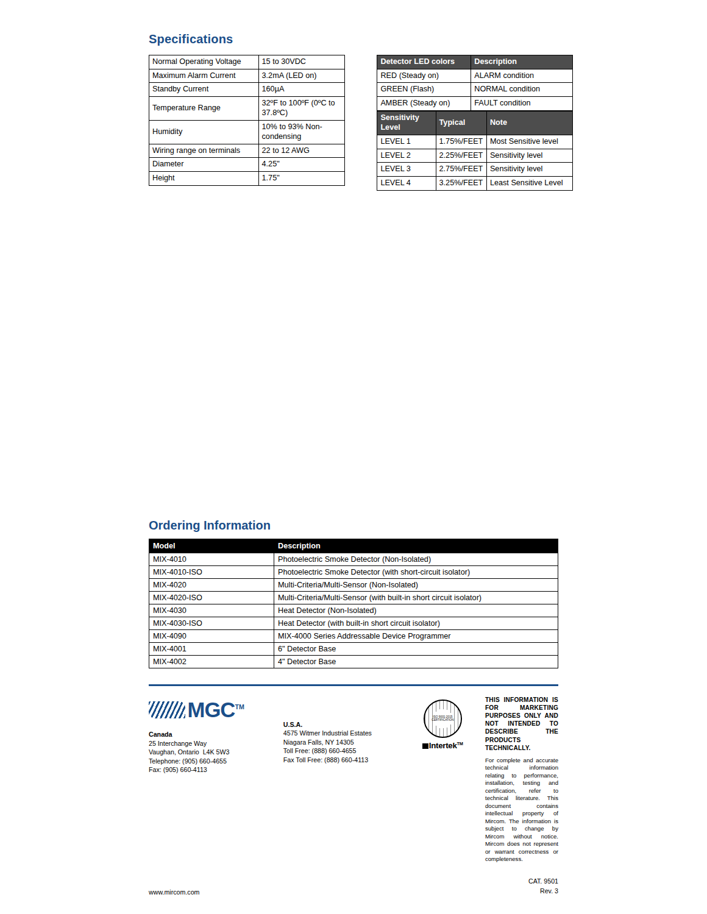Specifications
| Normal Operating Voltage | 15 to 30VDC |
| Maximum Alarm Current | 3.2mA (LED on) |
| Standby Current | 160µA |
| Temperature Range | 32ºF to 100ºF (0ºC to 37.8ºC) |
| Humidity | 10% to 93% Non-condensing |
| Wiring range on terminals | 22 to 12 AWG |
| Diameter | 4.25" |
| Height | 1.75" |
| Detector LED colors | Description |
| --- | --- |
| RED (Steady on) | ALARM condition |
| GREEN (Flash) | NORMAL condition |
| AMBER (Steady on) | FAULT condition |
| Sensitivity Level | Typical | Note |
| --- | --- | --- |
| LEVEL 1 | 1.75%/FEET | Most Sensitive level |
| LEVEL 2 | 2.25%/FEET | Sensitivity level |
| LEVEL 3 | 2.75%/FEET | Sensitivity level |
| LEVEL 4 | 3.25%/FEET | Least Sensitive Level |
Ordering Information
| Model | Description |
| --- | --- |
| MIX-4010 | Photoelectric Smoke Detector (Non-Isolated) |
| MIX-4010-ISO | Photoelectric Smoke Detector (with short-circuit isolator) |
| MIX-4020 | Multi-Criteria/Multi-Sensor (Non-Isolated) |
| MIX-4020-ISO | Multi-Criteria/Multi-Sensor (with built-in short circuit isolator) |
| MIX-4030 | Heat Detector (Non-Isolated) |
| MIX-4030-ISO | Heat Detector (with built-in short circuit isolator) |
| MIX-4090 | MIX-4000 Series Addressable Device Programmer |
| MIX-4001 | 6" Detector Base |
| MIX-4002 | 4" Detector Base |
MGCTM
Canada 25 Interchange Way
Vaughan, Ontario L4K 5W3
Telephone: (905) 660-4655
Fax: (905) 660-4113
U.S.A. 4575 Witmer Industrial Estates
Niagara Falls, NY 14305
Toll Free: (888) 660-4655
Fax Toll Free: (888) 660-4113
IntertekTM
THIS INFORMATION IS FOR MARKETING PURPOSES ONLY AND NOT INTENDED TO DESCRIBE THE PRODUCTS TECHNICALLY.
For complete and accurate technical information relating to performance, installation, testing and certification, refer to technical literature. This document contains intellectual property of Mircom. The information is subject to change by Mircom without notice. Mircom does not represent or warrant correctness or completeness.
www.mircom.com
CAT. 9501
Rev. 3